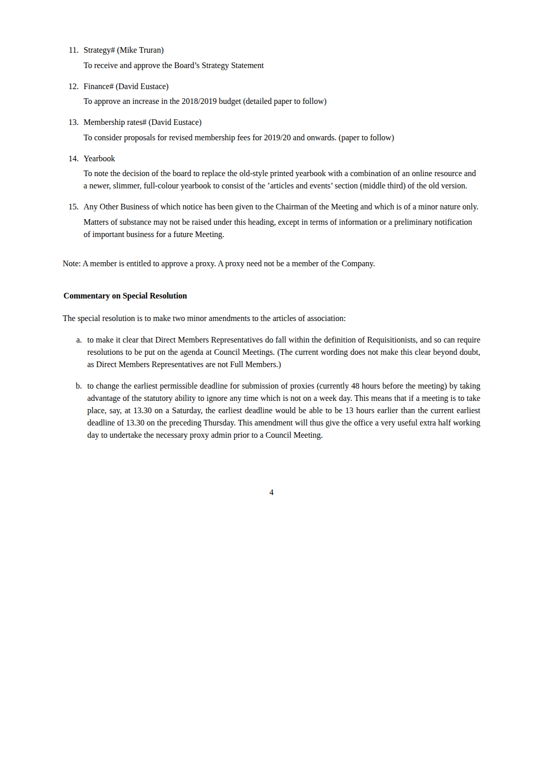Strategy# (Mike Truran)
To receive and approve the Board’s Strategy Statement
Finance# (David Eustace)
To approve an increase in the 2018/2019 budget (detailed paper to follow)
Membership rates# (David Eustace)
To consider proposals for revised membership fees for 2019/20 and onwards. (paper to follow)
Yearbook
To note the decision of the board to replace the old-style printed yearbook with a combination of an online resource and a newer, slimmer, full-colour yearbook to consist of the ’articles and events’ section (middle third) of the old version.
Any Other Business of which notice has been given to the Chairman of the Meeting and which is of a minor nature only.
Matters of substance may not be raised under this heading, except in terms of information or a preliminary notification of important business for a future Meeting.
Note: A member is entitled to approve a proxy. A proxy need not be a member of the Company.
Commentary on Special Resolution
The special resolution is to make two minor amendments to the articles of association:
to make it clear that Direct Members Representatives do fall within the definition of Requisitionists, and so can require resolutions to be put on the agenda at Council Meetings. (The current wording does not make this clear beyond doubt, as Direct Members Representatives are not Full Members.)
to change the earliest permissible deadline for submission of proxies (currently 48 hours before the meeting) by taking advantage of the statutory ability to ignore any time which is not on a week day. This means that if a meeting is to take place, say, at 13.30 on a Saturday, the earliest deadline would be able to be 13 hours earlier than the current earliest deadline of 13.30 on the preceding Thursday. This amendment will thus give the office a very useful extra half working day to undertake the necessary proxy admin prior to a Council Meeting.
4